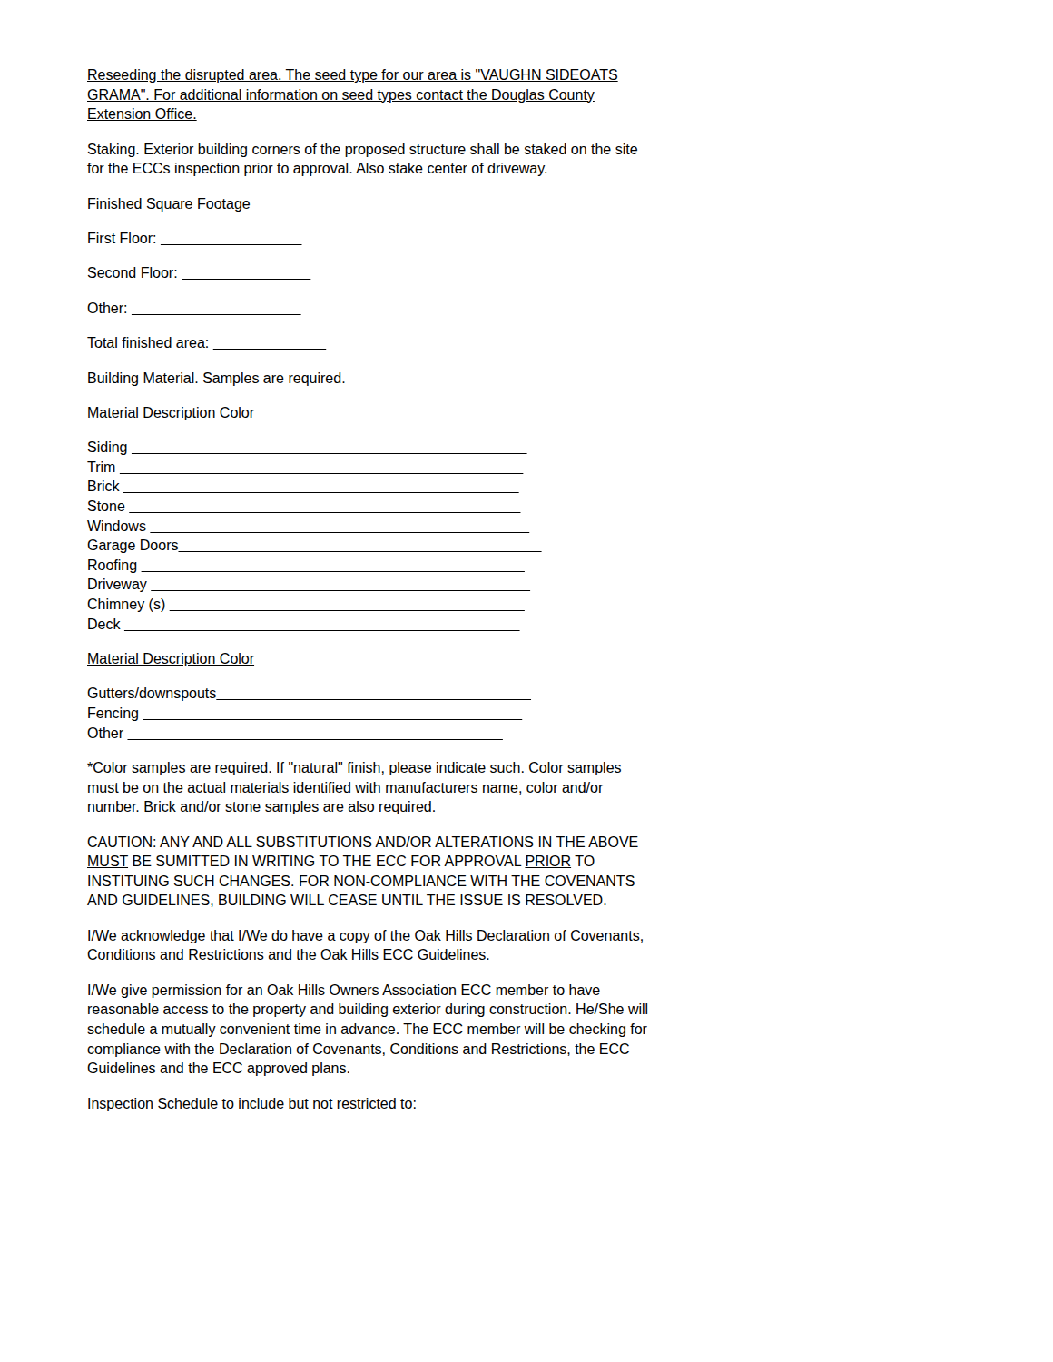Reseeding the disrupted area. The seed type for our area is "VAUGHN SIDEOATS GRAMA". For additional information on seed types contact the Douglas County Extension Office.
Staking. Exterior building corners of the proposed structure shall be staked on the site for the ECCs inspection prior to approval. Also stake center of driveway.
Finished Square Footage
First Floor:
Second Floor:
Other:
Total finished area:
Building Material. Samples are required.
Material Description Color
Siding
Trim
Brick
Stone
Windows
Garage Doors
Roofing
Driveway
Chimney (s)
Deck
Material Description Color
Gutters/downspouts
Fencing
Other
*Color samples are required. If "natural" finish, please indicate such. Color samples must be on the actual materials identified with manufacturers name, color and/or number. Brick and/or stone samples are also required.
CAUTION: ANY AND ALL SUBSTITUTIONS AND/OR ALTERATIONS IN THE ABOVE MUST BE SUMITTED IN WRITING TO THE ECC FOR APPROVAL PRIOR TO INSTITUING SUCH CHANGES. FOR NON-COMPLIANCE WITH THE COVENANTS AND GUIDELINES, BUILDING WILL CEASE UNTIL THE ISSUE IS RESOLVED.
I/We acknowledge that I/We do have a copy of the Oak Hills Declaration of Covenants, Conditions and Restrictions and the Oak Hills ECC Guidelines.
I/We give permission for an Oak Hills Owners Association ECC member to have reasonable access to the property and building exterior during construction. He/She will schedule a mutually convenient time in advance. The ECC member will be checking for compliance with the Declaration of Covenants, Conditions and Restrictions, the ECC Guidelines and the ECC approved plans.
Inspection Schedule to include but not restricted to: